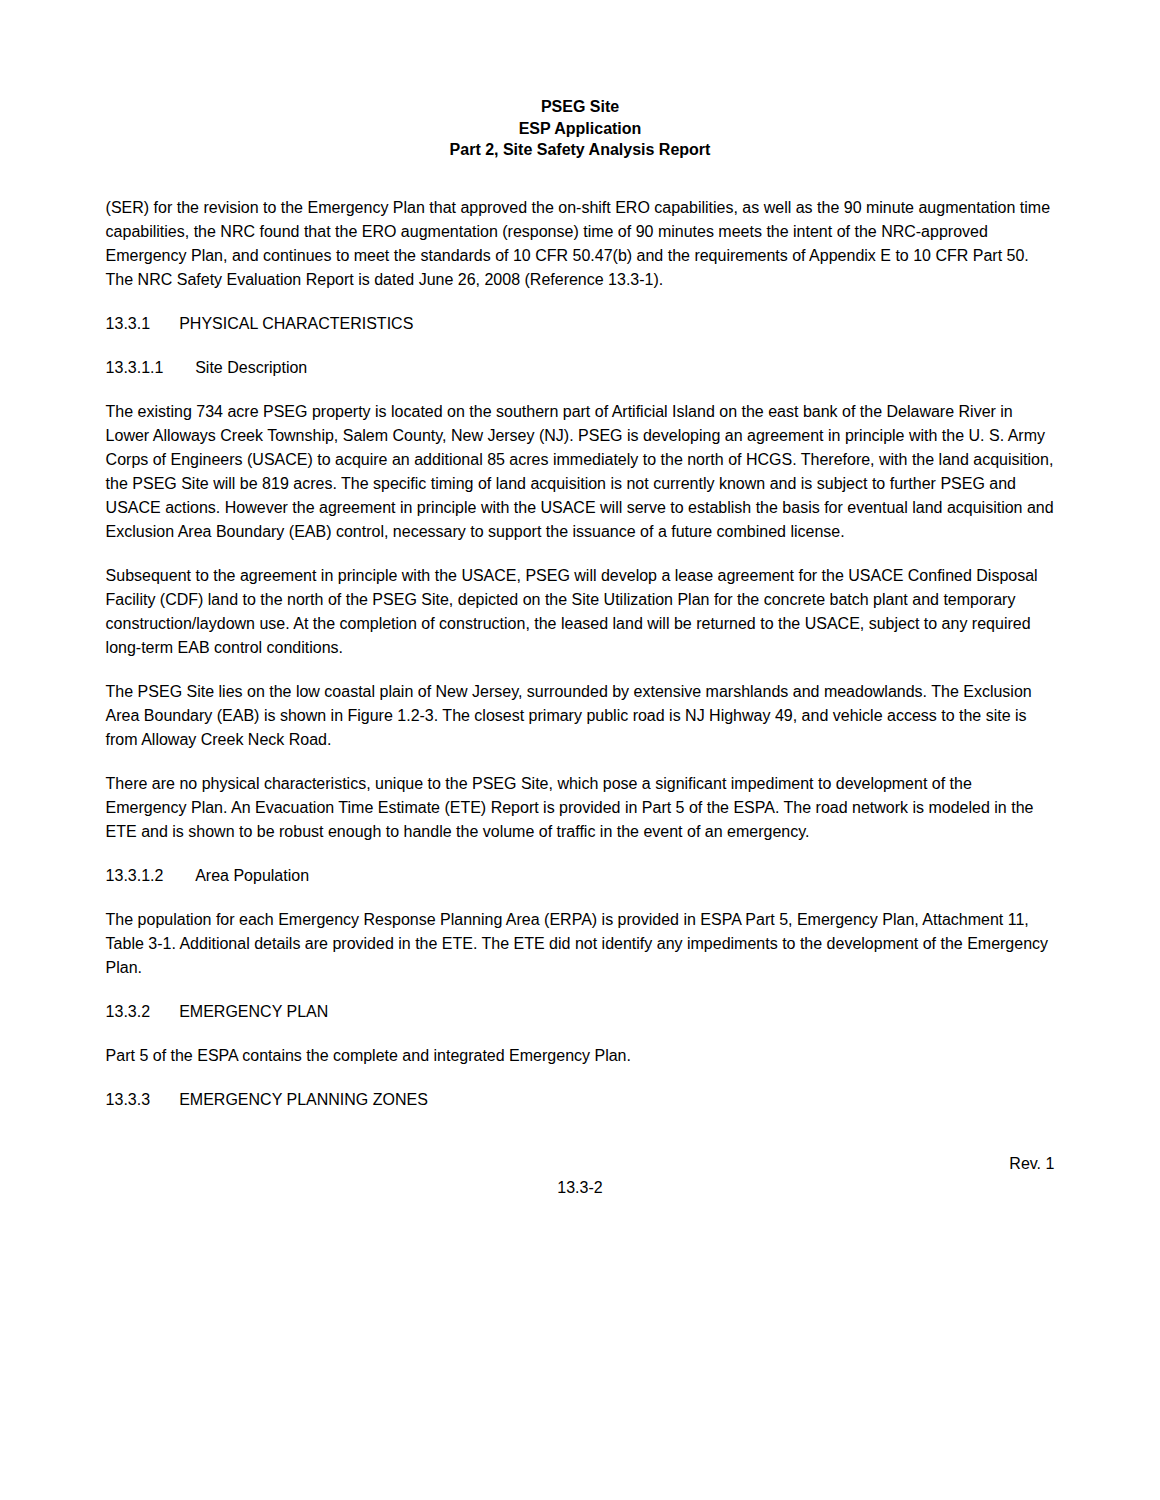PSEG Site
ESP Application
Part 2, Site Safety Analysis Report
(SER) for the revision to the Emergency Plan that approved the on-shift ERO capabilities, as well as the 90 minute augmentation time capabilities, the NRC found that the ERO augmentation (response) time of 90 minutes meets the intent of the NRC-approved Emergency Plan, and continues to meet the standards of 10 CFR 50.47(b) and the requirements of Appendix E to 10 CFR Part 50. The NRC Safety Evaluation Report is dated June 26, 2008 (Reference 13.3-1).
13.3.1 PHYSICAL CHARACTERISTICS
13.3.1.1 Site Description
The existing 734 acre PSEG property is located on the southern part of Artificial Island on the east bank of the Delaware River in Lower Alloways Creek Township, Salem County, New Jersey (NJ). PSEG is developing an agreement in principle with the U. S. Army Corps of Engineers (USACE) to acquire an additional 85 acres immediately to the north of HCGS. Therefore, with the land acquisition, the PSEG Site will be 819 acres. The specific timing of land acquisition is not currently known and is subject to further PSEG and USACE actions. However the agreement in principle with the USACE will serve to establish the basis for eventual land acquisition and Exclusion Area Boundary (EAB) control, necessary to support the issuance of a future combined license.
Subsequent to the agreement in principle with the USACE, PSEG will develop a lease agreement for the USACE Confined Disposal Facility (CDF) land to the north of the PSEG Site, depicted on the Site Utilization Plan for the concrete batch plant and temporary construction/laydown use. At the completion of construction, the leased land will be returned to the USACE, subject to any required long-term EAB control conditions.
The PSEG Site lies on the low coastal plain of New Jersey, surrounded by extensive marshlands and meadowlands. The Exclusion Area Boundary (EAB) is shown in Figure 1.2-3. The closest primary public road is NJ Highway 49, and vehicle access to the site is from Alloway Creek Neck Road.
There are no physical characteristics, unique to the PSEG Site, which pose a significant impediment to development of the Emergency Plan. An Evacuation Time Estimate (ETE) Report is provided in Part 5 of the ESPA. The road network is modeled in the ETE and is shown to be robust enough to handle the volume of traffic in the event of an emergency.
13.3.1.2 Area Population
The population for each Emergency Response Planning Area (ERPA) is provided in ESPA Part 5, Emergency Plan, Attachment 11, Table 3-1. Additional details are provided in the ETE. The ETE did not identify any impediments to the development of the Emergency Plan.
13.3.2 EMERGENCY PLAN
Part 5 of the ESPA contains the complete and integrated Emergency Plan.
13.3.3 EMERGENCY PLANNING ZONES
Rev. 1
13.3-2